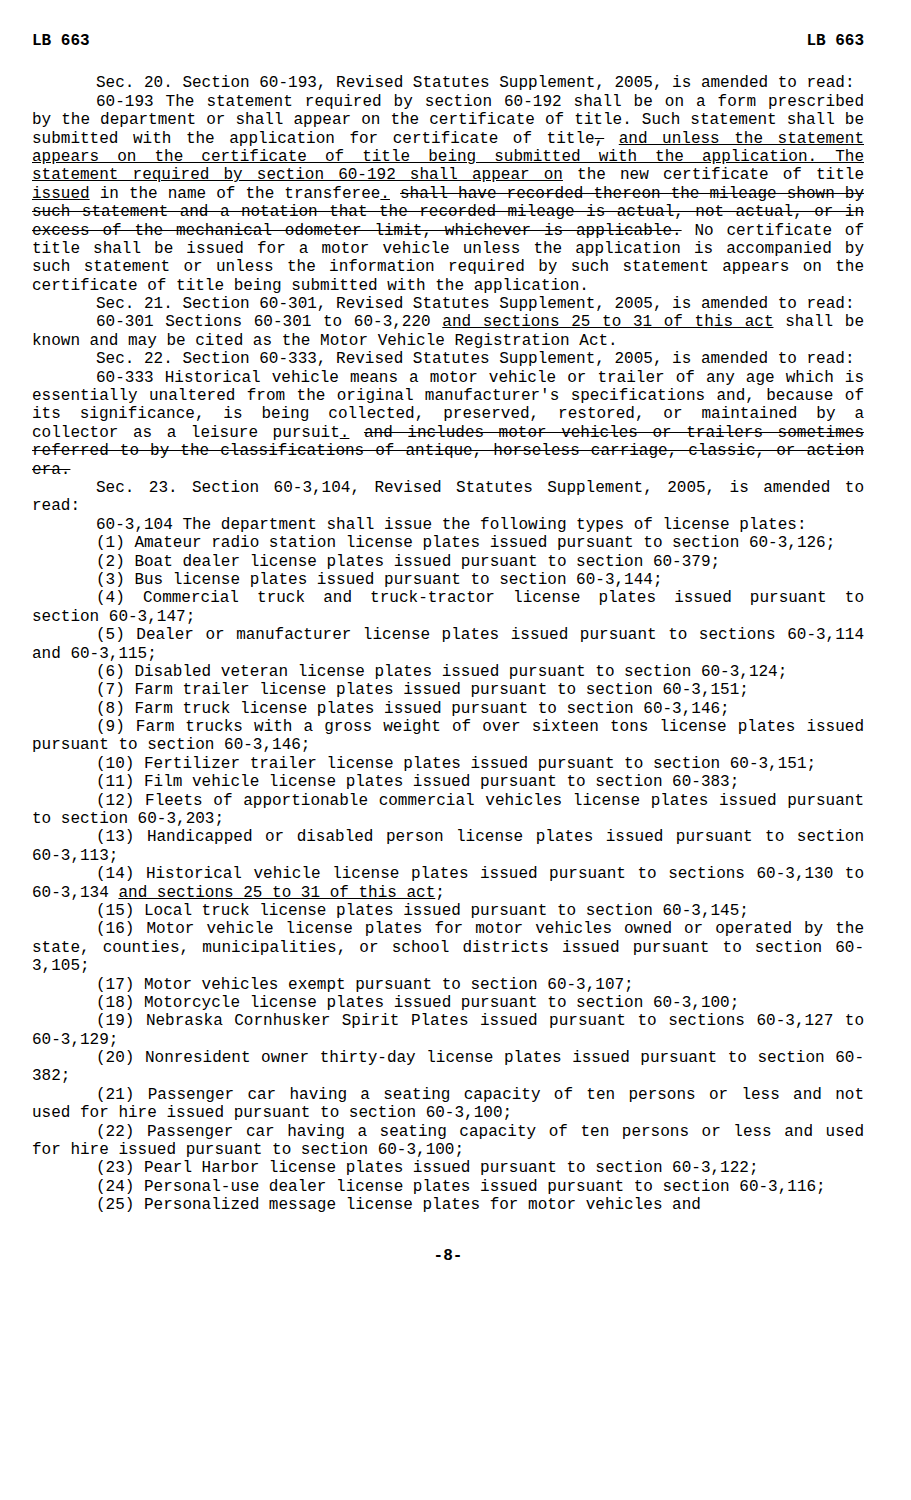LB 663 LB 663
Sec. 20. Section 60-193, Revised Statutes Supplement, 2005, is amended to read:
60-193 The statement required by section 60-192 shall be on a form prescribed by the department or shall appear on the certificate of title. Such statement shall be submitted with the application for certificate of title, and unless the statement appears on the certificate of title being submitted with the application. The statement required by section 60-192 shall appear on the new certificate of title issued in the name of the transferee. shall have recorded thereon the mileage shown by such statement and a notation that the recorded mileage is actual, not actual, or in excess of the mechanical odometer limit, whichever is applicable. No certificate of title shall be issued for a motor vehicle unless the application is accompanied by such statement or unless the information required by such statement appears on the certificate of title being submitted with the application.
Sec. 21. Section 60-301, Revised Statutes Supplement, 2005, is amended to read:
60-301 Sections 60-301 to 60-3,220 and sections 25 to 31 of this act shall be known and may be cited as the Motor Vehicle Registration Act.
Sec. 22. Section 60-333, Revised Statutes Supplement, 2005, is amended to read:
60-333 Historical vehicle means a motor vehicle or trailer of any age which is essentially unaltered from the original manufacturer's specifications and, because of its significance, is being collected, preserved, restored, or maintained by a collector as a leisure pursuit. and includes motor vehicles or trailers sometimes referred to by the classifications of antique, horseless carriage, classic, or action era.
Sec. 23. Section 60-3,104, Revised Statutes Supplement, 2005, is amended to read:
60-3,104 The department shall issue the following types of license plates:
(1) Amateur radio station license plates issued pursuant to section 60-3,126;
(2) Boat dealer license plates issued pursuant to section 60-379;
(3) Bus license plates issued pursuant to section 60-3,144;
(4) Commercial truck and truck-tractor license plates issued pursuant to section 60-3,147;
(5) Dealer or manufacturer license plates issued pursuant to sections 60-3,114 and 60-3,115;
(6) Disabled veteran license plates issued pursuant to section 60-3,124;
(7) Farm trailer license plates issued pursuant to section 60-3,151;
(8) Farm truck license plates issued pursuant to section 60-3,146;
(9) Farm trucks with a gross weight of over sixteen tons license plates issued pursuant to section 60-3,146;
(10) Fertilizer trailer license plates issued pursuant to section 60-3,151;
(11) Film vehicle license plates issued pursuant to section 60-383;
(12) Fleets of apportionable commercial vehicles license plates issued pursuant to section 60-3,203;
(13) Handicapped or disabled person license plates issued pursuant to section 60-3,113;
(14) Historical vehicle license plates issued pursuant to sections 60-3,130 to 60-3,134 and sections 25 to 31 of this act;
(15) Local truck license plates issued pursuant to section 60-3,145;
(16) Motor vehicle license plates for motor vehicles owned or operated by the state, counties, municipalities, or school districts issued pursuant to section 60-3,105;
(17) Motor vehicles exempt pursuant to section 60-3,107;
(18) Motorcycle license plates issued pursuant to section 60-3,100;
(19) Nebraska Cornhusker Spirit Plates issued pursuant to sections 60-3,127 to 60-3,129;
(20) Nonresident owner thirty-day license plates issued pursuant to section 60-382;
(21) Passenger car having a seating capacity of ten persons or less and not used for hire issued pursuant to section 60-3,100;
(22) Passenger car having a seating capacity of ten persons or less and used for hire issued pursuant to section 60-3,100;
(23) Pearl Harbor license plates issued pursuant to section 60-3,122;
(24) Personal-use dealer license plates issued pursuant to section 60-3,116;
(25) Personalized message license plates for motor vehicles and
-8-